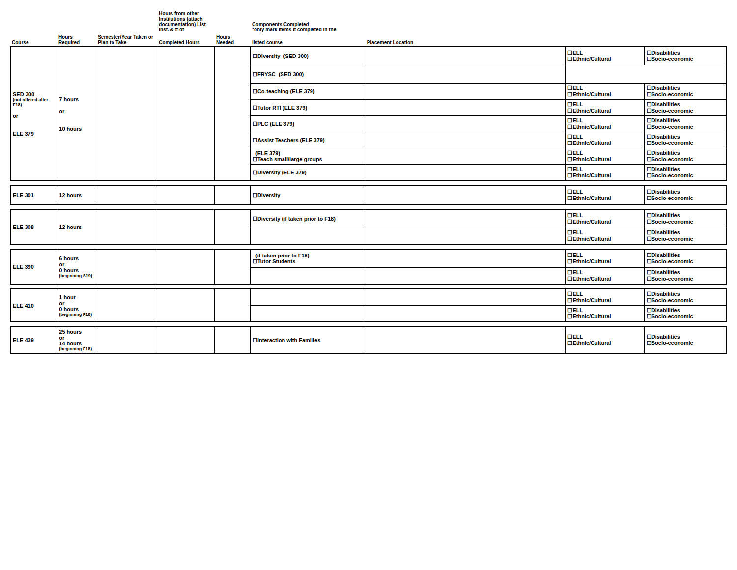| | | | Hours from other Institutions (attach documentation) List Inst. & # of | | Components Completed *only mark items if completed in the | | | |
| --- | --- | --- | --- | --- | --- | --- | --- | --- |
| Course | Hours Required | Semester/Year Taken or Plan to Take | Completed Hours | Hours Needed | listed course | Placement Location | | |
| SED 300 (not offered after F18) or ELE 379 | 7 hours or 10 hours | | | | ☐Diversity (SED 300) | | ☐ELL ☐Ethnic/Cultural | ☐Disabilities ☐Socio-economic |
| ☐FRYSC (SED 300) | | | |
| ☐Co-teaching (ELE 379) | | ☐ELL ☐Ethnic/Cultural | ☐Disabilities ☐Socio-economic |
| ☐Tutor RTI (ELE 379) | | ☐ELL ☐Ethnic/Cultural | ☐Disabilities ☐Socio-economic |
| ☐PLC (ELE 379) | | ☐ELL ☐Ethnic/Cultural | ☐Disabilities ☐Socio-economic |
| ☐Assist Teachers (ELE 379) | | ☐ELL ☐Ethnic/Cultural | ☐Disabilities ☐Socio-economic |
| (ELE 379) ☐Teach small/large groups | | ☐ELL ☐Ethnic/Cultural | ☐Disabilities ☐Socio-economic |
| ☐Diversity (ELE 379) | | ☐ELL ☐Ethnic/Cultural | ☐Disabilities ☐Socio-economic |
| ELE 301 | 12 hours | | | | ☐Diversity | | ☐ELL ☐Ethnic/Cultural | ☐Disabilities ☐Socio-economic |
| ELE 308 | 12 hours | | | | ☐Diversity (if taken prior to F18) | | ☐ELL ☐Ethnic/Cultural | ☐Disabilities ☐Socio-economic |
| | | ☐ELL ☐Ethnic/Cultural | ☐Disabilities ☐Socio-economic |
| ELE 390 | 6 hours or 0 hours (beginning S19) | | | | (if taken prior to F18) ☐Tutor Students | | ☐ELL ☐Ethnic/Cultural | ☐Disabilities ☐Socio-economic |
| | | ☐ELL ☐Ethnic/Cultural | ☐Disabilities ☐Socio-economic |
| ELE 410 | 1 hour or 0 hours (beginning F18) | | | | | | ☐ELL ☐Ethnic/Cultural | ☐Disabilities ☐Socio-economic |
| | | ☐ELL ☐Ethnic/Cultural | ☐Disabilities ☐Socio-economic |
| ELE 439 | 25 hours or 14 hours (beginning F18) | | | | ☐Interaction with Families | | ☐ELL ☐Ethnic/Cultural | ☐Disabilities ☐Socio-economic |